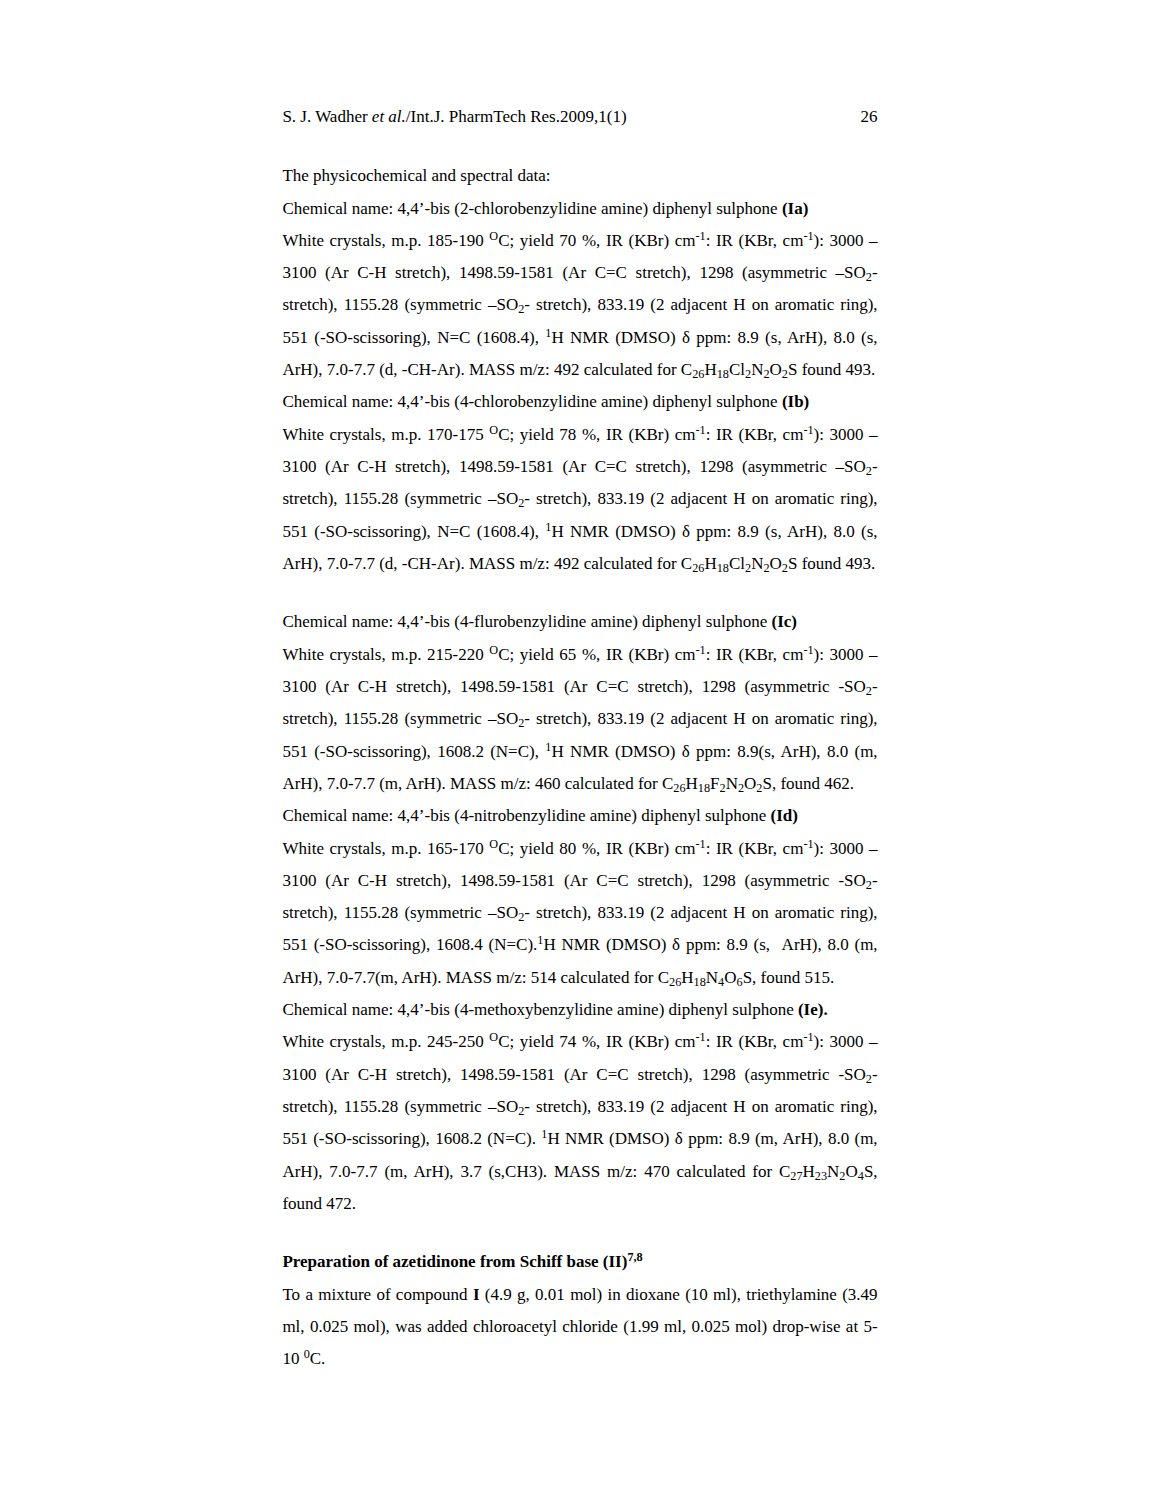S. J. Wadher et al./Int.J. PharmTech Res.2009,1(1) 26
The physicochemical and spectral data:
Chemical name: 4,4’-bis (2-chlorobenzylidine amine) diphenyl sulphone (Ia)
White crystals, m.p. 185-190 OC; yield 70 %, IR (KBr) cm-1: IR (KBr, cm-1): 3000 –3100 (Ar C-H stretch), 1498.59-1581 (Ar C=C stretch), 1298 (asymmetric –SO2- stretch), 1155.28 (symmetric –SO2- stretch), 833.19 (2 adjacent H on aromatic ring), 551 (-SO-scissoring), N=C (1608.4), 1H NMR (DMSO) δ ppm: 8.9 (s, ArH), 8.0 (s, ArH), 7.0-7.7 (d, -CH-Ar). MASS m/z: 492 calculated for C26H18Cl2N2O2S found 493.
Chemical name: 4,4’-bis (4-chlorobenzylidine amine) diphenyl sulphone (Ib)
White crystals, m.p. 170-175 OC; yield 78 %, IR (KBr) cm-1: IR (KBr, cm-1): 3000 –3100 (Ar C-H stretch), 1498.59-1581 (Ar C=C stretch), 1298 (asymmetric –SO2- stretch), 1155.28 (symmetric –SO2- stretch), 833.19 (2 adjacent H on aromatic ring), 551 (-SO-scissoring), N=C (1608.4), 1H NMR (DMSO) δ ppm: 8.9 (s, ArH), 8.0 (s, ArH), 7.0-7.7 (d, -CH-Ar). MASS m/z: 492 calculated for C26H18Cl2N2O2S found 493.
Chemical name: 4,4’-bis (4-flurobenzylidine amine) diphenyl sulphone (Ic)
White crystals, m.p. 215-220 OC; yield 65 %, IR (KBr) cm-1: IR (KBr, cm-1): 3000 –3100 (Ar C-H stretch), 1498.59-1581 (Ar C=C stretch), 1298 (asymmetric -SO2- stretch), 1155.28 (symmetric –SO2- stretch), 833.19 (2 adjacent H on aromatic ring), 551 (-SO-scissoring), 1608.2 (N=C), 1H NMR (DMSO) δ ppm: 8.9(s, ArH), 8.0 (m, ArH), 7.0-7.7 (m, ArH). MASS m/z: 460 calculated for C26H18F2N2O2S, found 462.
Chemical name: 4,4’-bis (4-nitrobenzylidine amine) diphenyl sulphone (Id)
White crystals, m.p. 165-170 OC; yield 80 %, IR (KBr) cm-1: IR (KBr, cm-1): 3000 –3100 (Ar C-H stretch), 1498.59-1581 (Ar C=C stretch), 1298 (asymmetric -SO2- stretch), 1155.28 (symmetric –SO2- stretch), 833.19 (2 adjacent H on aromatic ring), 551 (-SO-scissoring), 1608.4 (N=C).1H NMR (DMSO) δ ppm: 8.9 (s, ArH), 8.0 (m, ArH), 7.0-7.7(m, ArH). MASS m/z: 514 calculated for C26H18N4O6S, found 515.
Chemical name: 4,4’-bis (4-methoxybenzylidine amine) diphenyl sulphone (Ie).
White crystals, m.p. 245-250 OC; yield 74 %, IR (KBr) cm-1: IR (KBr, cm-1): 3000 –3100 (Ar C-H stretch), 1498.59-1581 (Ar C=C stretch), 1298 (asymmetric -SO2- stretch), 1155.28 (symmetric –SO2- stretch), 833.19 (2 adjacent H on aromatic ring), 551 (-SO-scissoring), 1608.2 (N=C). 1H NMR (DMSO) δ ppm: 8.9 (m, ArH), 8.0 (m, ArH), 7.0-7.7 (m, ArH), 3.7 (s,CH3). MASS m/z: 470 calculated for C27H23N2O4S, found 472.
Preparation of azetidinone from Schiff base (II)7,8
To a mixture of compound I (4.9 g, 0.01 mol) in dioxane (10 ml), triethylamine (3.49 ml, 0.025 mol), was added chloroacetyl chloride (1.99 ml, 0.025 mol) drop-wise at 5-10 0C.